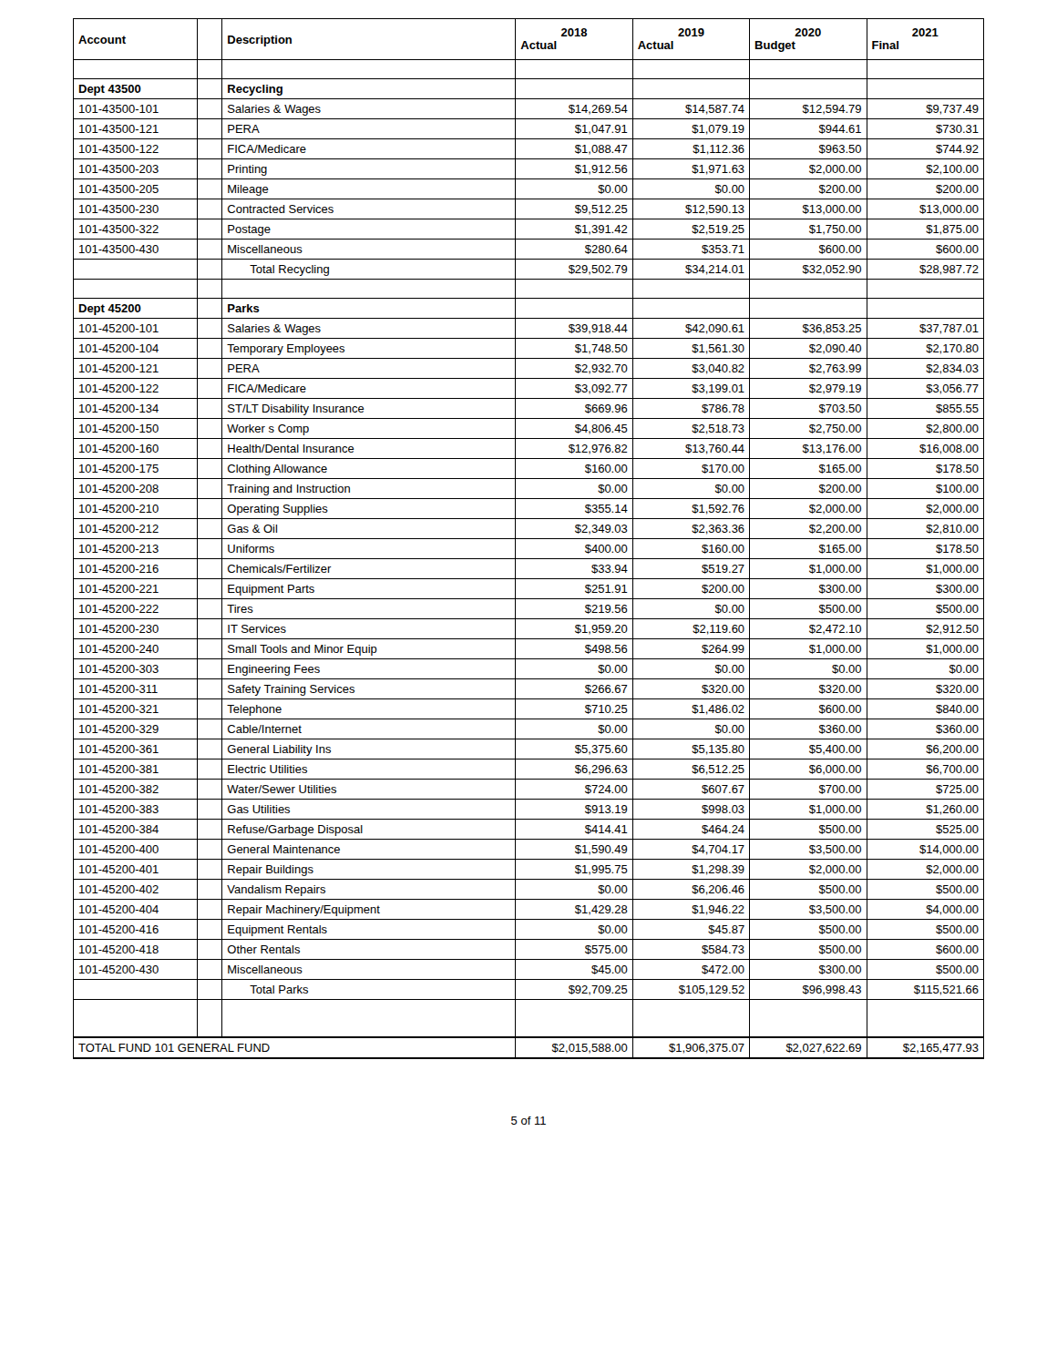| Account | | Description | 2018 Actual | 2019 Actual | 2020 Budget | 2021 Final |
| --- | --- | --- | --- | --- | --- | --- |
| Dept 43500 | | Recycling | | | | |
| 101-43500-101 | | Salaries & Wages | $14,269.54 | $14,587.74 | $12,594.79 | $9,737.49 |
| 101-43500-121 | | PERA | $1,047.91 | $1,079.19 | $944.61 | $730.31 |
| 101-43500-122 | | FICA/Medicare | $1,088.47 | $1,112.36 | $963.50 | $744.92 |
| 101-43500-203 | | Printing | $1,912.56 | $1,971.63 | $2,000.00 | $2,100.00 |
| 101-43500-205 | | Mileage | $0.00 | $0.00 | $200.00 | $200.00 |
| 101-43500-230 | | Contracted Services | $9,512.25 | $12,590.13 | $13,000.00 | $13,000.00 |
| 101-43500-322 | | Postage | $1,391.42 | $2,519.25 | $1,750.00 | $1,875.00 |
| 101-43500-430 | | Miscellaneous | $280.64 | $353.71 | $600.00 | $600.00 |
| | | Total Recycling | $29,502.79 | $34,214.01 | $32,052.90 | $28,987.72 |
| Dept 45200 | | Parks | | | | |
| 101-45200-101 | | Salaries & Wages | $39,918.44 | $42,090.61 | $36,853.25 | $37,787.01 |
| 101-45200-104 | | Temporary Employees | $1,748.50 | $1,561.30 | $2,090.40 | $2,170.80 |
| 101-45200-121 | | PERA | $2,932.70 | $3,040.82 | $2,763.99 | $2,834.03 |
| 101-45200-122 | | FICA/Medicare | $3,092.77 | $3,199.01 | $2,979.19 | $3,056.77 |
| 101-45200-134 | | ST/LT Disability Insurance | $669.96 | $786.78 | $703.50 | $855.55 |
| 101-45200-150 | | Worker s Comp | $4,806.45 | $2,518.73 | $2,750.00 | $2,800.00 |
| 101-45200-160 | | Health/Dental Insurance | $12,976.82 | $13,760.44 | $13,176.00 | $16,008.00 |
| 101-45200-175 | | Clothing Allowance | $160.00 | $170.00 | $165.00 | $178.50 |
| 101-45200-208 | | Training and Instruction | $0.00 | $0.00 | $200.00 | $100.00 |
| 101-45200-210 | | Operating Supplies | $355.14 | $1,592.76 | $2,000.00 | $2,000.00 |
| 101-45200-212 | | Gas & Oil | $2,349.03 | $2,363.36 | $2,200.00 | $2,810.00 |
| 101-45200-213 | | Uniforms | $400.00 | $160.00 | $165.00 | $178.50 |
| 101-45200-216 | | Chemicals/Fertilizer | $33.94 | $519.27 | $1,000.00 | $1,000.00 |
| 101-45200-221 | | Equipment Parts | $251.91 | $200.00 | $300.00 | $300.00 |
| 101-45200-222 | | Tires | $219.56 | $0.00 | $500.00 | $500.00 |
| 101-45200-230 | | IT Services | $1,959.20 | $2,119.60 | $2,472.10 | $2,912.50 |
| 101-45200-240 | | Small Tools and Minor Equip | $498.56 | $264.99 | $1,000.00 | $1,000.00 |
| 101-45200-303 | | Engineering Fees | $0.00 | $0.00 | $0.00 | $0.00 |
| 101-45200-311 | | Safety Training Services | $266.67 | $320.00 | $320.00 | $320.00 |
| 101-45200-321 | | Telephone | $710.25 | $1,486.02 | $600.00 | $840.00 |
| 101-45200-329 | | Cable/Internet | $0.00 | $0.00 | $360.00 | $360.00 |
| 101-45200-361 | | General Liability Ins | $5,375.60 | $5,135.80 | $5,400.00 | $6,200.00 |
| 101-45200-381 | | Electric Utilities | $6,296.63 | $6,512.25 | $6,000.00 | $6,700.00 |
| 101-45200-382 | | Water/Sewer Utilities | $724.00 | $607.67 | $700.00 | $725.00 |
| 101-45200-383 | | Gas Utilities | $913.19 | $998.03 | $1,000.00 | $1,260.00 |
| 101-45200-384 | | Refuse/Garbage Disposal | $414.41 | $464.24 | $500.00 | $525.00 |
| 101-45200-400 | | General Maintenance | $1,590.49 | $4,704.17 | $3,500.00 | $14,000.00 |
| 101-45200-401 | | Repair Buildings | $1,995.75 | $1,298.39 | $2,000.00 | $2,000.00 |
| 101-45200-402 | | Vandalism Repairs | $0.00 | $6,206.46 | $500.00 | $500.00 |
| 101-45200-404 | | Repair Machinery/Equipment | $1,429.28 | $1,946.22 | $3,500.00 | $4,000.00 |
| 101-45200-416 | | Equipment Rentals | $0.00 | $45.87 | $500.00 | $500.00 |
| 101-45200-418 | | Other Rentals | $575.00 | $584.73 | $500.00 | $600.00 |
| 101-45200-430 | | Miscellaneous | $45.00 | $472.00 | $300.00 | $500.00 |
| | | Total Parks | $92,709.25 | $105,129.52 | $96,998.43 | $115,521.66 |
| TOTAL FUND 101 GENERAL FUND | $2,015,588.00 | $1,906,375.07 | $2,027,622.69 | $2,165,477.93 |
5 of 11